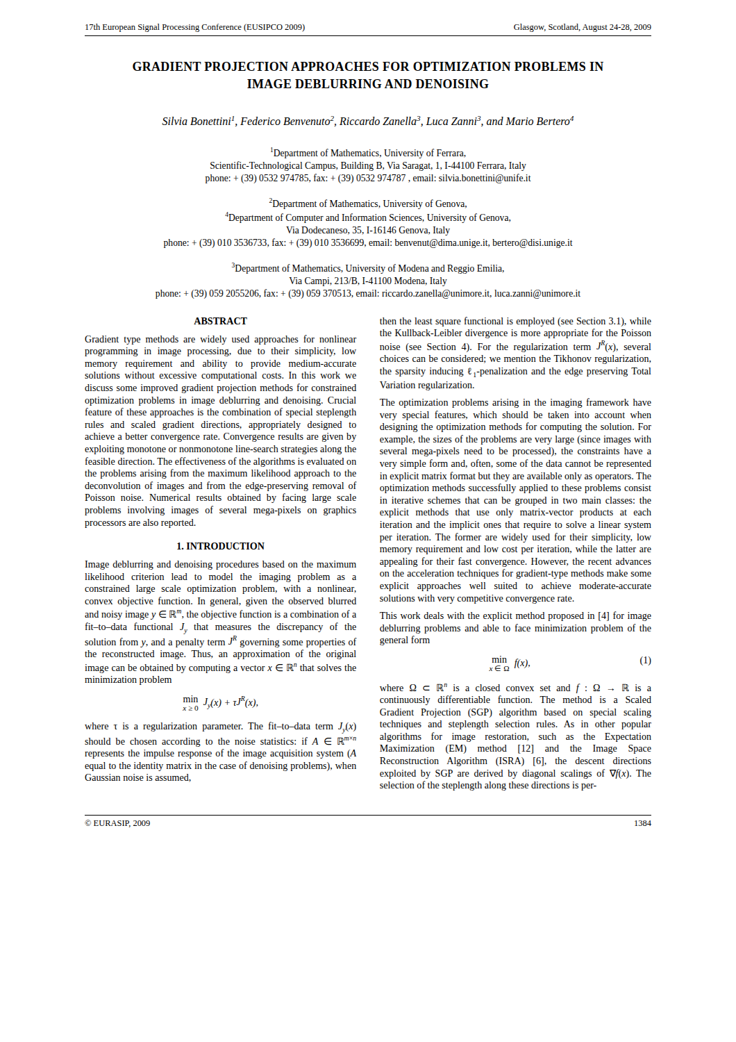17th European Signal Processing Conference (EUSIPCO 2009) Glasgow, Scotland, August 24-28, 2009
Gradient Projection Approaches for Optimization Problems in
Image Deblurring and Denoising
Silvia Bonettini1, Federico Benvenuto2, Riccardo Zanella3, Luca Zanni3, and Mario Bertero4
1Department of Mathematics, University of Ferrara,
Scientific-Technological Campus, Building B, Via Saragat, 1, I-44100 Ferrara, Italy
phone: + (39) 0532 974785, fax: + (39) 0532 974787 , email: silvia.bonettini@unife.it
2Department of Mathematics, University of Genova,
4Department of Computer and Information Sciences, University of Genova,
Via Dodecaneso, 35, I-16146 Genova, Italy
phone: + (39) 010 3536733, fax: + (39) 010 3536699, email: benvenut@dima.unige.it, bertero@disi.unige.it
3Department of Mathematics, University of Modena and Reggio Emilia,
Via Campi, 213/B, I-41100 Modena, Italy
phone: + (39) 059 2055206, fax: + (39) 059 370513, email: riccardo.zanella@unimore.it, luca.zanni@unimore.it
Abstract
Gradient type methods are widely used approaches for nonlinear programming in image processing, due to their simplicity, low memory requirement and ability to provide medium-accurate solutions without excessive computational costs. In this work we discuss some improved gradient projection methods for constrained optimization problems in image deblurring and denoising. Crucial feature of these approaches is the combination of special steplength rules and scaled gradient directions, appropriately designed to achieve a better convergence rate. Convergence results are given by exploiting monotone or nonmonotone line-search strategies along the feasible direction. The effectiveness of the algorithms is evaluated on the problems arising from the maximum likelihood approach to the deconvolution of images and from the edge-preserving removal of Poisson noise. Numerical results obtained by facing large scale problems involving images of several mega-pixels on graphics processors are also reported.
1. Introduction
Image deblurring and denoising procedures based on the maximum likelihood criterion lead to model the imaging problem as a constrained large scale optimization problem, with a nonlinear, convex objective function. In general, given the observed blurred and noisy image y ∈ ℝm, the objective function is a combination of a fit–to–data functional Jy that measures the discrepancy of the solution from y, and a penalty term JR governing some properties of the reconstructed image. Thus, an approximation of the original image can be obtained by computing a vector x ∈ ℝn that solves the minimization problem
min x ≥ 0 Jy(x) + τJR(x),
where τ is a regularization parameter. The fit–to–data term Jy(x) should be chosen according to the noise statistics: if A ∈ ℝm×n represents the impulse response of the image acquisition system (A equal to the identity matrix in the case of denoising problems), when Gaussian noise is assumed,
then the least square functional is employed (see Section 3.1), while the Kullback-Leibler divergence is more appropriate for the Poisson noise (see Section 4). For the regularization term JR(x), several choices can be considered; we mention the Tikhonov regularization, the sparsity inducing ℓ1-penalization and the edge preserving Total Variation regularization.
The optimization problems arising in the imaging framework have very special features, which should be taken into account when designing the optimization methods for computing the solution. For example, the sizes of the problems are very large (since images with several mega-pixels need to be processed), the constraints have a very simple form and, often, some of the data cannot be represented in explicit matrix format but they are available only as operators. The optimization methods successfully applied to these problems consist in iterative schemes that can be grouped in two main classes: the explicit methods that use only matrix-vector products at each iteration and the implicit ones that require to solve a linear system per iteration. The former are widely used for their simplicity, low memory requirement and low cost per iteration, while the latter are appealing for their fast convergence. However, the recent advances on the acceleration techniques for gradient-type methods make some explicit approaches well suited to achieve moderate-accurate solutions with very competitive convergence rate.
This work deals with the explicit method proposed in [4] for image deblurring problems and able to face minimization problem of the general form
min x ∈ Ω f(x), (1)
where Ω ⊂ ℝn is a closed convex set and f : Ω → ℝ is a continuously differentiable function. The method is a Scaled Gradient Projection (SGP) algorithm based on special scaling techniques and steplength selection rules. As in other popular algorithms for image restoration, such as the Expectation Maximization (EM) method [12] and the Image Space Reconstruction Algorithm (ISRA) [6], the descent directions exploited by SGP are derived by diagonal scalings of ∇f(x). The selection of the steplength along these directions is per-
© EURASIP, 2009 1384